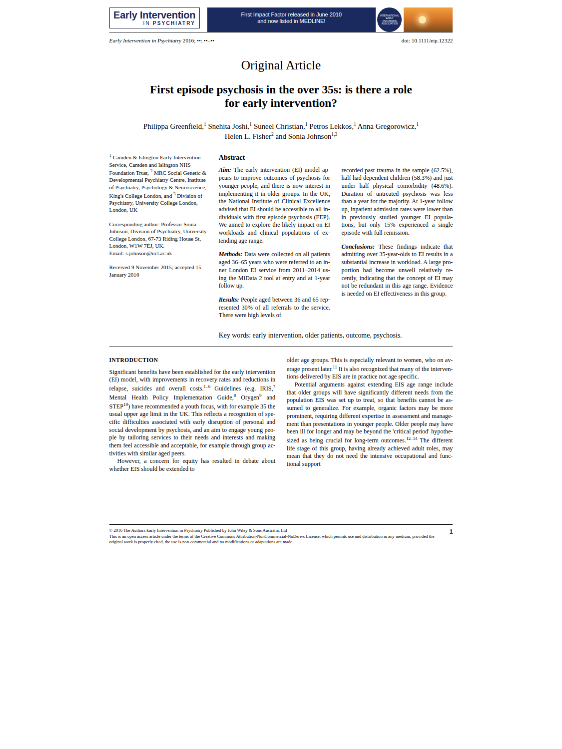Early Intervention IN PSYCHIATRY
First Impact Factor released in June 2010
and now listed in MEDLINE!
INTERNATIONAL EARLY PSYCHOSIS ASSOCIATION
Early Intervention in Psychiatry 2016; ••: ••–••
doi: 10.1111/eip.12322
Original Article
First episode psychosis in the over 35s: is there a role
for early intervention?
Philippa Greenfield,1 Snehita Joshi,1 Suneel Christian,1 Petros Lekkos,1 Anna Gregorowicz,1
Helen L. Fisher2 and Sonia Johnson1,3
1 Camden & Islington Early Intervention Service, Camden and Islington NHS Foundation Trust, 2 MRC Social Genetic & Developmental Psychiatry Centre, Institute of Psychiatry, Psychology & Neuroscience, King's College London, and 3 Division of Psychiatry, University College London, London, UK
Corresponding author: Professor Sonia Johnson, Division of Psychiatry, University College London, 67-73 Riding House St, London, W1W 7EJ, UK.
Email: s.johnson@ucl.ac.uk
Received 9 November 2015; accepted 15 January 2016
Abstract
Aim: The early intervention (EI) model appears to improve outcomes of psychosis for younger people, and there is now interest in implementing it in older groups. In the UK, the National Institute of Clinical Excellence advised that EI should be accessible to all individuals with first episode psychosis (FEP). We aimed to explore the likely impact on EI workloads and clinical populations of extending age range.
Methods: Data were collected on all patients aged 36–65 years who were referred to an inner London EI service from 2011–2014 using the MiData 2 tool at entry and at 1-year follow up.
Results: People aged between 36 and 65 represented 30% of all referrals to the service. There were high levels of
recorded past trauma in the sample (62.5%), half had dependent children (58.3%) and just under half physical comorbidity (48.6%). Duration of untreated psychosis was less than a year for the majority. At 1-year follow up, inpatient admission rates were lower than in previously studied younger EI populations, but only 15% experienced a single episode with full remission.
Conclusions: These findings indicate that admitting over 35-year-olds to EI results in a substantial increase in workload. A large proportion had become unwell relatively recently, indicating that the concept of EI may not be redundant in this age range. Evidence is needed on EI effectiveness in this group.
Key words: early intervention, older patients, outcome, psychosis.
INTRODUCTION
Significant benefits have been established for the early intervention (EI) model, with improvements in recovery rates and reductions in relapse, suicides and overall costs.1–6 Guidelines (e.g. IRIS,7 Mental Health Policy Implementation Guide,8 Orygen9 and STEP10) have recommended a youth focus, with for example 35 the usual upper age limit in the UK. This reflects a recognition of specific difficulties associated with early disruption of personal and social development by psychosis, and an aim to engage young people by tailoring services to their needs and interests and making them feel accessible and acceptable, for example through group activities with similar aged peers.
However, a concern for equity has resulted in debate about whether EIS should be extended to
older age groups. This is especially relevant to women, who on average present later.11 It is also recognized that many of the interventions delivered by EIS are in practice not age specific.
Potential arguments against extending EIS age range include that older groups will have significantly different needs from the population EIS was set up to treat, so that benefits cannot be assumed to generalize. For example, organic factors may be more prominent, requiring different expertise in assessment and management than presentations in younger people. Older people may have been ill for longer and may be beyond the 'critical period' hypothesized as being crucial for long-term outcomes.12–14 The different life stage of this group, having already achieved adult roles, may mean that they do not need the intensive occupational and functional support
© 2016 The Authors Early Intervention in Psychiatry Published by John Wiley & Sons Australia, Ltd
This is an open access article under the terms of the Creative Commons Attribution-NonCommercial-NoDerivs License, which permits use and distribution in any medium, provided the original work is properly cited, the use is non-commercial and no modifications or adaptations are made.
1